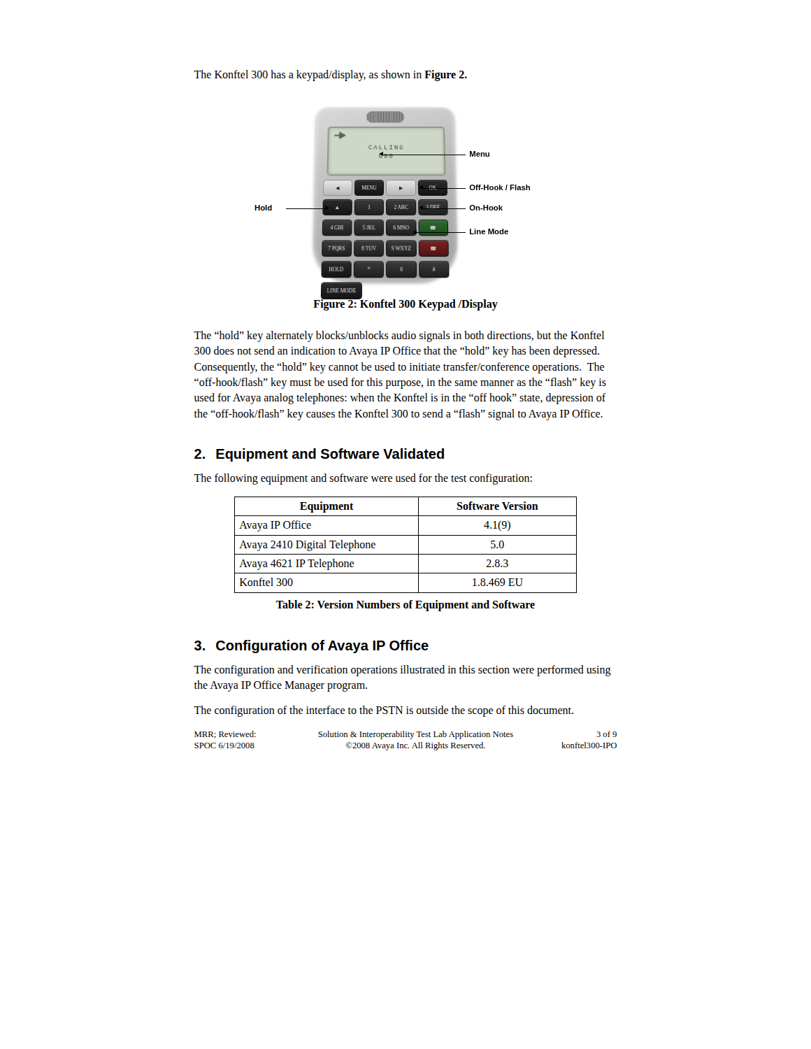The Konftel 300 has a keypad/display, as shown in Figure 2.
CALLING
600
◀
MENU
▶
OK
▲
1
2 ABC
3 DEF
4 GHI
5 JKL
6 MNO
☎
7 PQRS
8 TUV
9 WXYZ
☎
HOLD
*
0
#
LINE MODE
Menu
Off-Hook / Flash
On-Hook
Line Mode
Hold
Figure 2: Konftel 300 Keypad /Display
The “hold” key alternately blocks/unblocks audio signals in both directions, but the Konftel 300 does not send an indication to Avaya IP Office that the “hold” key has been depressed. Consequently, the “hold” key cannot be used to initiate transfer/conference operations. The “off-hook/flash” key must be used for this purpose, in the same manner as the “flash” key is used for Avaya analog telephones: when the Konftel is in the “off hook” state, depression of the “off-hook/flash” key causes the Konftel 300 to send a “flash” signal to Avaya IP Office.
2. Equipment and Software Validated
The following equipment and software were used for the test configuration:
| Equipment | Software Version |
| --- | --- |
| Avaya IP Office | 4.1(9) |
| Avaya 2410 Digital Telephone | 5.0 |
| Avaya 4621 IP Telephone | 2.8.3 |
| Konftel 300 | 1.8.469 EU |
Table 2: Version Numbers of Equipment and Software
3. Configuration of Avaya IP Office
The configuration and verification operations illustrated in this section were performed using the Avaya IP Office Manager program.
The configuration of the interface to the PSTN is outside the scope of this document.
MRR; Reviewed:
Solution & Interoperability Test Lab Application Notes
3 of 9
SPOC 6/19/2008
©2008 Avaya Inc. All Rights Reserved.
konftel300-IPO